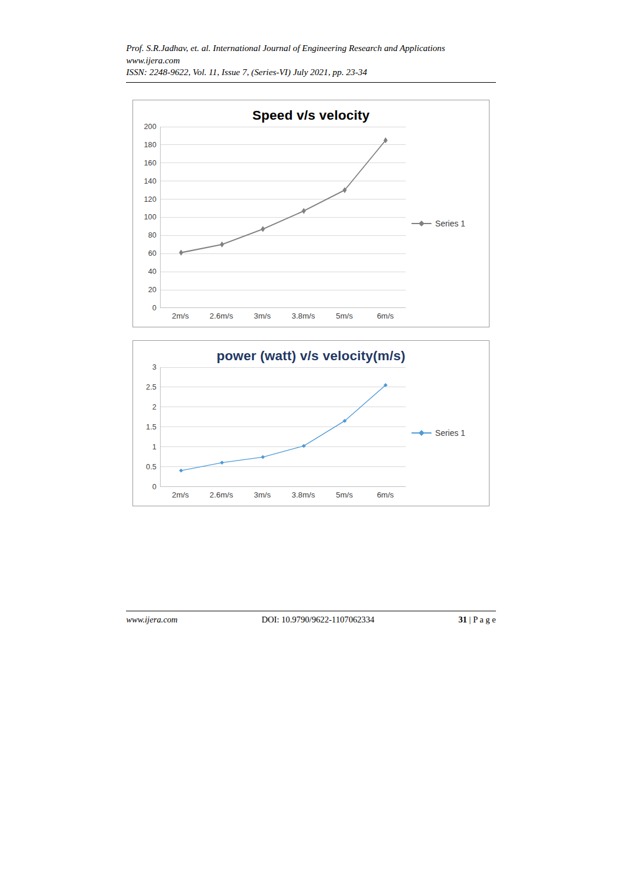Prof. S.R.Jadhav, et. al. International Journal of Engineering Research and Applications
www.ijera.com
ISSN: 2248-9622, Vol. 11, Issue 7, (Series-VI) July 2021, pp. 23-34
Speed v/s velocity
200 180 160 140 120 100 80 60 40 20 0
2m/s 2.6m/s 3m/s 3.8m/s 5m/s 6m/s
Series 1
power (watt) v/s velocity(m/s)
3 2.5 2 1.5 1 0.5 0
2m/s 2.6m/s 3m/s 3.8m/s 5m/s 6m/s
Series 1
www.ijera.com
DOI: 10.9790/9622-1107062334
31 | P a g e